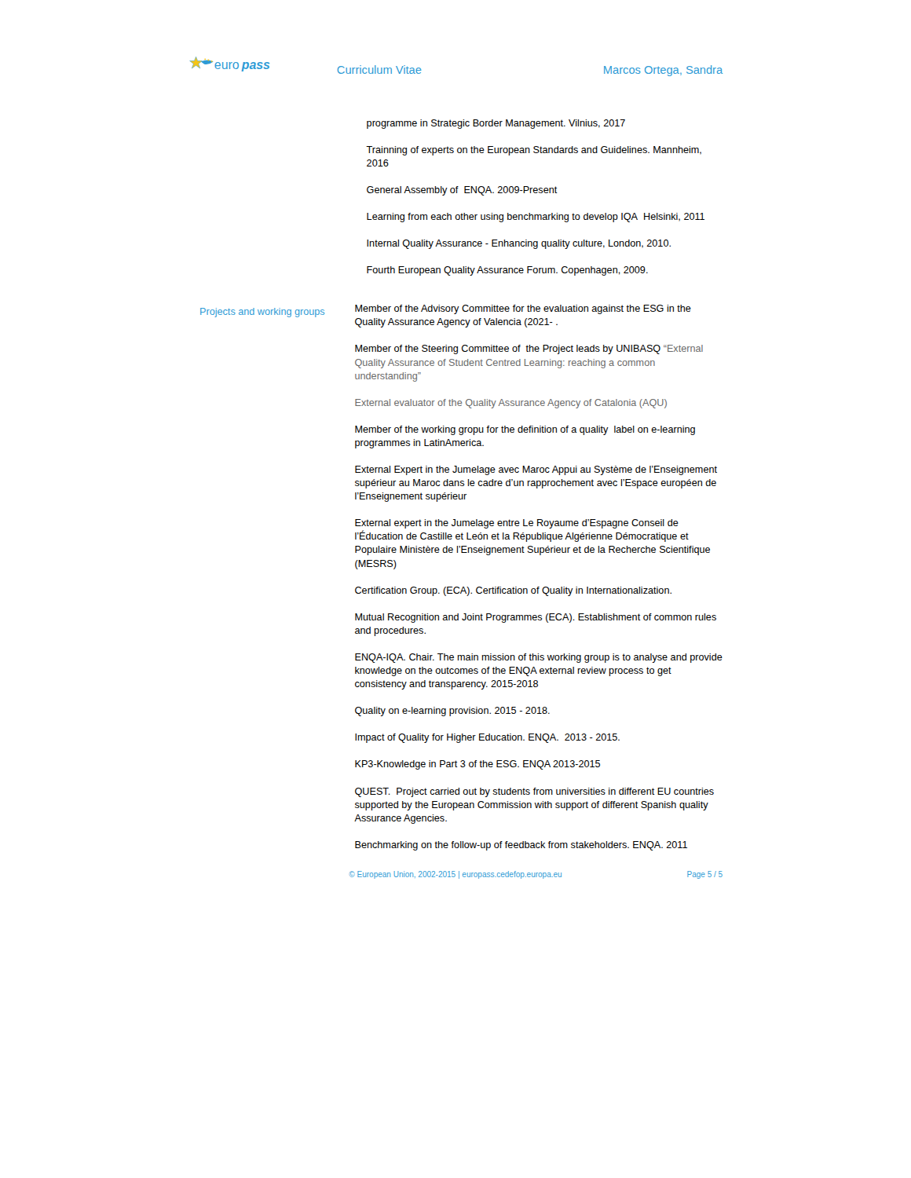euro pass
Curriculum Vitae
Marcos Ortega, Sandra
programme in Strategic Border Management. Vilnius, 2017
Trainning of experts on the European Standards and Guidelines. Mannheim, 2016
General Assembly of ENQA. 2009-Present
Learning from each other using benchmarking to develop IQA Helsinki, 2011
Internal Quality Assurance - Enhancing quality culture, London, 2010.
Fourth European Quality Assurance Forum. Copenhagen, 2009.
Projects and working groups
Member of the Advisory Committee for the evaluation against the ESG in the Quality Assurance Agency of Valencia (2021- .
Member of the Steering Committee of the Project leads by UNIBASQ “External Quality Assurance of Student Centred Learning: reaching a common understanding”
External evaluator of the Quality Assurance Agency of Catalonia (AQU)
Member of the working gropu for the definition of a quality label on e-learning programmes in LatinAmerica.
External Expert in the Jumelage avec Maroc Appui au Système de l’Enseignement supérieur au Maroc dans le cadre d’un rapprochement avec l’Espace européen de l’Enseignement supérieur
External expert in the Jumelage entre Le Royaume d’Espagne Conseil de l’Éducation de Castille et León et la République Algérienne Démocratique et Populaire Ministère de l’Enseignement Supérieur et de la Recherche Scientifique (MESRS)
Certification Group. (ECA). Certification of Quality in Internationalization.
Mutual Recognition and Joint Programmes (ECA). Establishment of common rules and procedures.
ENQA-IQA. Chair. The main mission of this working group is to analyse and provide knowledge on the outcomes of the ENQA external review process to get consistency and transparency. 2015-2018
Quality on e-learning provision. 2015 - 2018.
Impact of Quality for Higher Education. ENQA. 2013 - 2015.
KP3-Knowledge in Part 3 of the ESG. ENQA 2013-2015
QUEST. Project carried out by students from universities in different EU countries supported by the European Commission with support of different Spanish quality Assurance Agencies.
Benchmarking on the follow-up of feedback from stakeholders. ENQA. 2011
© European Union, 2002-2015 | europass.cedefop.europa.eu
Page 5 / 5